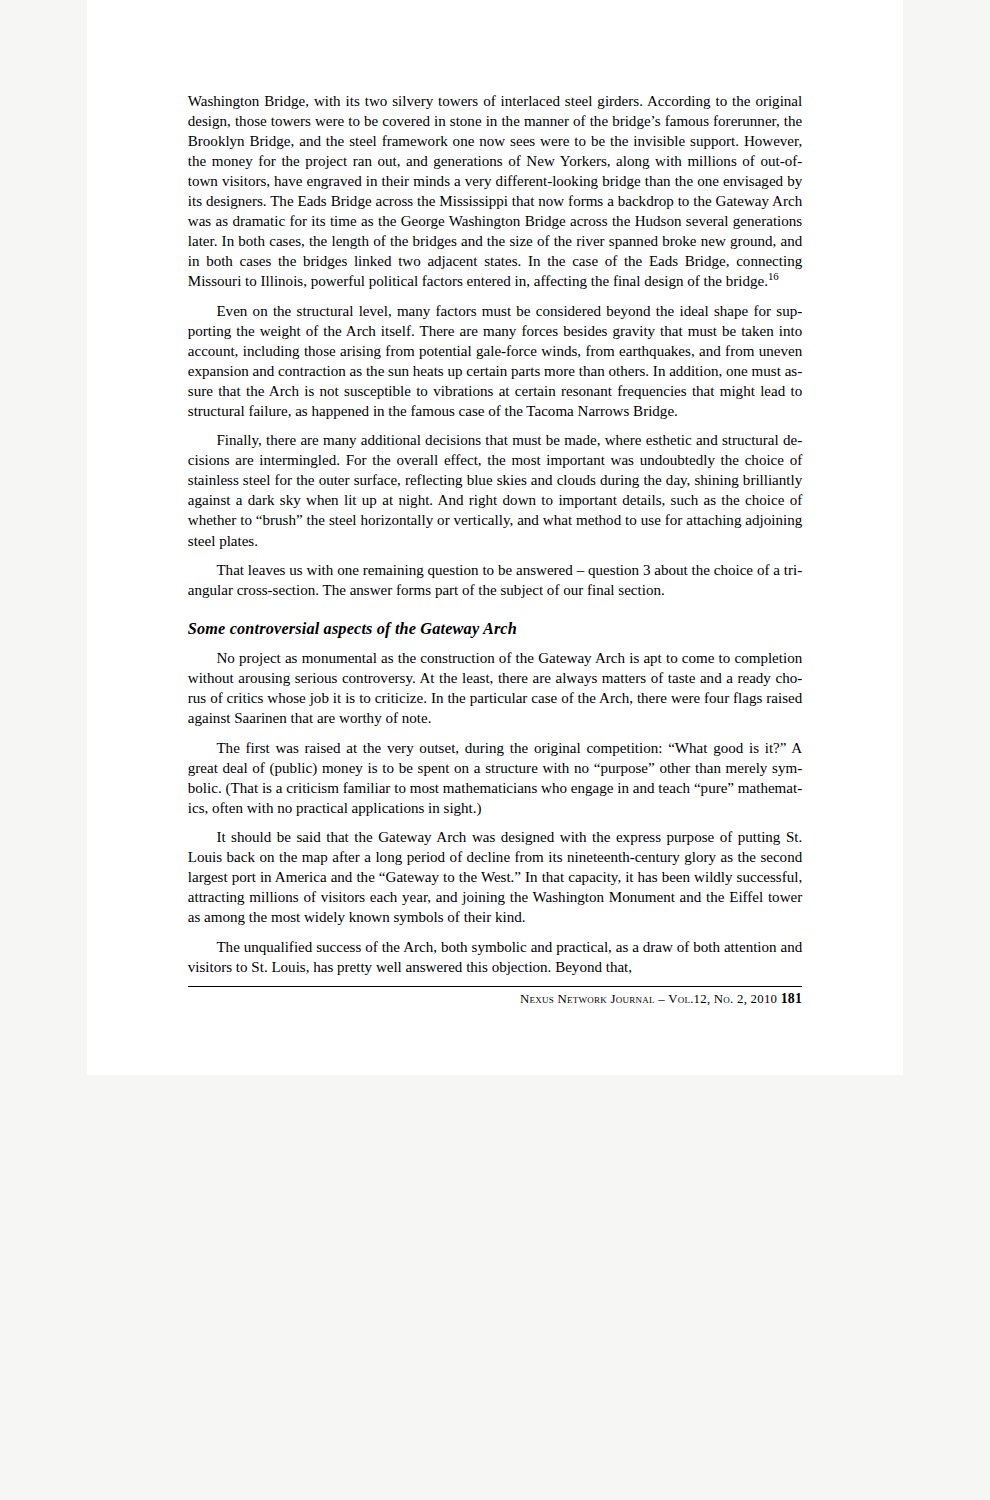Washington Bridge, with its two silvery towers of interlaced steel girders. According to the original design, those towers were to be covered in stone in the manner of the bridge’s famous forerunner, the Brooklyn Bridge, and the steel framework one now sees were to be the invisible support. However, the money for the project ran out, and generations of New Yorkers, along with millions of out-of-town visitors, have engraved in their minds a very different-looking bridge than the one envisaged by its designers. The Eads Bridge across the Mississippi that now forms a backdrop to the Gateway Arch was as dramatic for its time as the George Washington Bridge across the Hudson several generations later. In both cases, the length of the bridges and the size of the river spanned broke new ground, and in both cases the bridges linked two adjacent states. In the case of the Eads Bridge, connecting Missouri to Illinois, powerful political factors entered in, affecting the final design of the bridge.16
Even on the structural level, many factors must be considered beyond the ideal shape for supporting the weight of the Arch itself. There are many forces besides gravity that must be taken into account, including those arising from potential gale-force winds, from earthquakes, and from uneven expansion and contraction as the sun heats up certain parts more than others. In addition, one must assure that the Arch is not susceptible to vibrations at certain resonant frequencies that might lead to structural failure, as happened in the famous case of the Tacoma Narrows Bridge.
Finally, there are many additional decisions that must be made, where esthetic and structural decisions are intermingled. For the overall effect, the most important was undoubtedly the choice of stainless steel for the outer surface, reflecting blue skies and clouds during the day, shining brilliantly against a dark sky when lit up at night. And right down to important details, such as the choice of whether to “brush” the steel horizontally or vertically, and what method to use for attaching adjoining steel plates.
That leaves us with one remaining question to be answered – question 3 about the choice of a triangular cross-section. The answer forms part of the subject of our final section.
Some controversial aspects of the Gateway Arch
No project as monumental as the construction of the Gateway Arch is apt to come to completion without arousing serious controversy. At the least, there are always matters of taste and a ready chorus of critics whose job it is to criticize. In the particular case of the Arch, there were four flags raised against Saarinen that are worthy of note.
The first was raised at the very outset, during the original competition: “What good is it?” A great deal of (public) money is to be spent on a structure with no “purpose” other than merely symbolic. (That is a criticism familiar to most mathematicians who engage in and teach “pure” mathematics, often with no practical applications in sight.)
It should be said that the Gateway Arch was designed with the express purpose of putting St. Louis back on the map after a long period of decline from its nineteenth-century glory as the second largest port in America and the “Gateway to the West.” In that capacity, it has been wildly successful, attracting millions of visitors each year, and joining the Washington Monument and the Eiffel tower as among the most widely known symbols of their kind.
The unqualified success of the Arch, both symbolic and practical, as a draw of both attention and visitors to St. Louis, has pretty well answered this objection. Beyond that,
Nexus Network Journal – Vol.12, No. 2, 2010 181